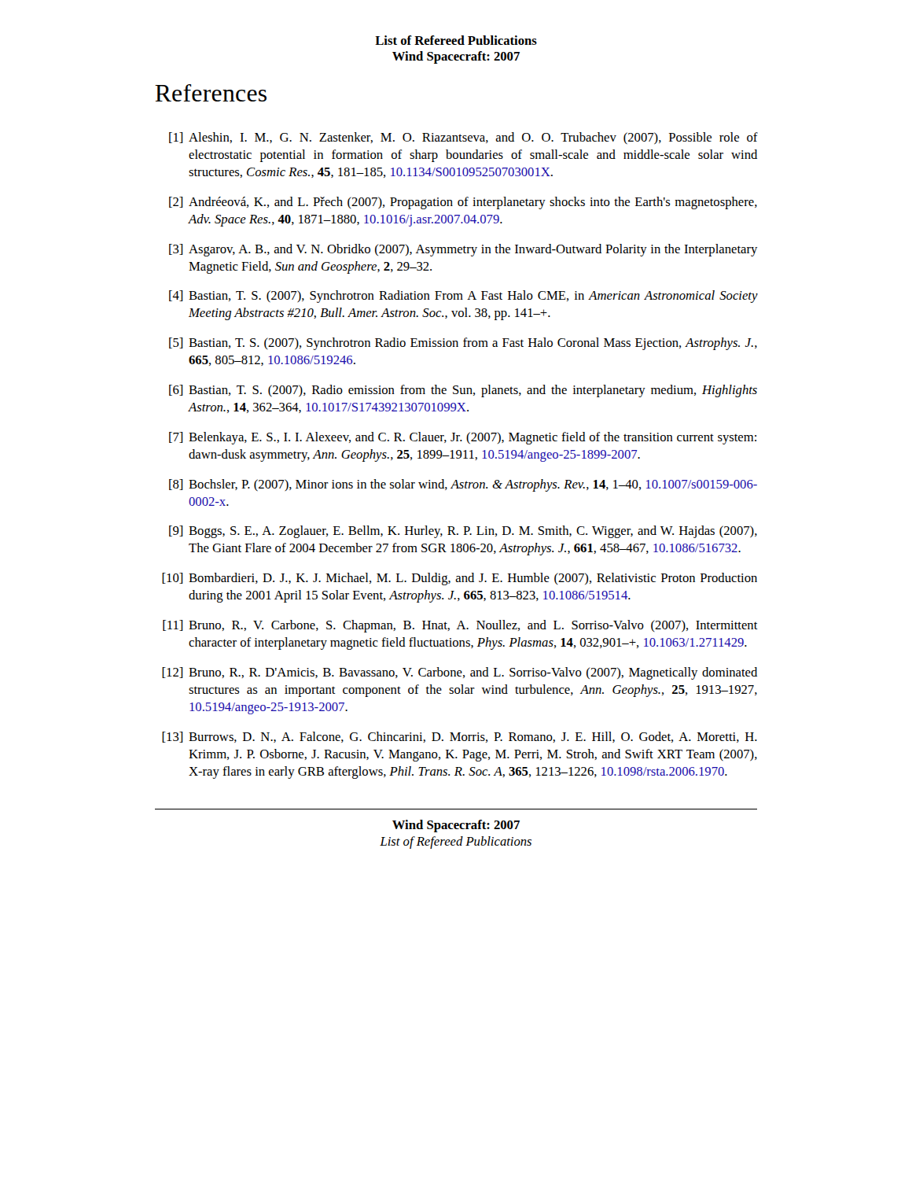List of Refereed Publications Wind Spacecraft: 2007
References
[1] Aleshin, I. M., G. N. Zastenker, M. O. Riazantseva, and O. O. Trubachev (2007), Possible role of electrostatic potential in formation of sharp boundaries of small-scale and middle-scale solar wind structures, Cosmic Res., 45, 181–185, 10.1134/S001095250703001X.
[2] Andréeová, K., and L. Přech (2007), Propagation of interplanetary shocks into the Earth's magnetosphere, Adv. Space Res., 40, 1871–1880, 10.1016/j.asr.2007.04.079.
[3] Asgarov, A. B., and V. N. Obridko (2007), Asymmetry in the Inward-Outward Polarity in the Interplanetary Magnetic Field, Sun and Geosphere, 2, 29–32.
[4] Bastian, T. S. (2007), Synchrotron Radiation From A Fast Halo CME, in American Astronomical Society Meeting Abstracts #210, Bull. Amer. Astron. Soc., vol. 38, pp. 141–+.
[5] Bastian, T. S. (2007), Synchrotron Radio Emission from a Fast Halo Coronal Mass Ejection, Astrophys. J., 665, 805–812, 10.1086/519246.
[6] Bastian, T. S. (2007), Radio emission from the Sun, planets, and the interplanetary medium, Highlights Astron., 14, 362–364, 10.1017/S174392130701099X.
[7] Belenkaya, E. S., I. I. Alexeev, and C. R. Clauer, Jr. (2007), Magnetic field of the transition current system: dawn-dusk asymmetry, Ann. Geophys., 25, 1899–1911, 10.5194/angeo-25-1899-2007.
[8] Bochsler, P. (2007), Minor ions in the solar wind, Astron. & Astrophys. Rev., 14, 1–40, 10.1007/s00159-006-0002-x.
[9] Boggs, S. E., A. Zoglauer, E. Bellm, K. Hurley, R. P. Lin, D. M. Smith, C. Wigger, and W. Hajdas (2007), The Giant Flare of 2004 December 27 from SGR 1806-20, Astrophys. J., 661, 458–467, 10.1086/516732.
[10] Bombardieri, D. J., K. J. Michael, M. L. Duldig, and J. E. Humble (2007), Relativistic Proton Production during the 2001 April 15 Solar Event, Astrophys. J., 665, 813–823, 10.1086/519514.
[11] Bruno, R., V. Carbone, S. Chapman, B. Hnat, A. Noullez, and L. Sorriso-Valvo (2007), Intermittent character of interplanetary magnetic field fluctuations, Phys. Plasmas, 14, 032,901–+, 10.1063/1.2711429.
[12] Bruno, R., R. D'Amicis, B. Bavassano, V. Carbone, and L. Sorriso-Valvo (2007), Magnetically dominated structures as an important component of the solar wind turbulence, Ann. Geophys., 25, 1913–1927, 10.5194/angeo-25-1913-2007.
[13] Burrows, D. N., A. Falcone, G. Chincarini, D. Morris, P. Romano, J. E. Hill, O. Godet, A. Moretti, H. Krimm, J. P. Osborne, J. Racusin, V. Mangano, K. Page, M. Perri, M. Stroh, and Swift XRT Team (2007), X-ray flares in early GRB afterglows, Phil. Trans. R. Soc. A, 365, 1213–1226, 10.1098/rsta.2006.1970.
Wind Spacecraft: 2007 List of Refereed Publications